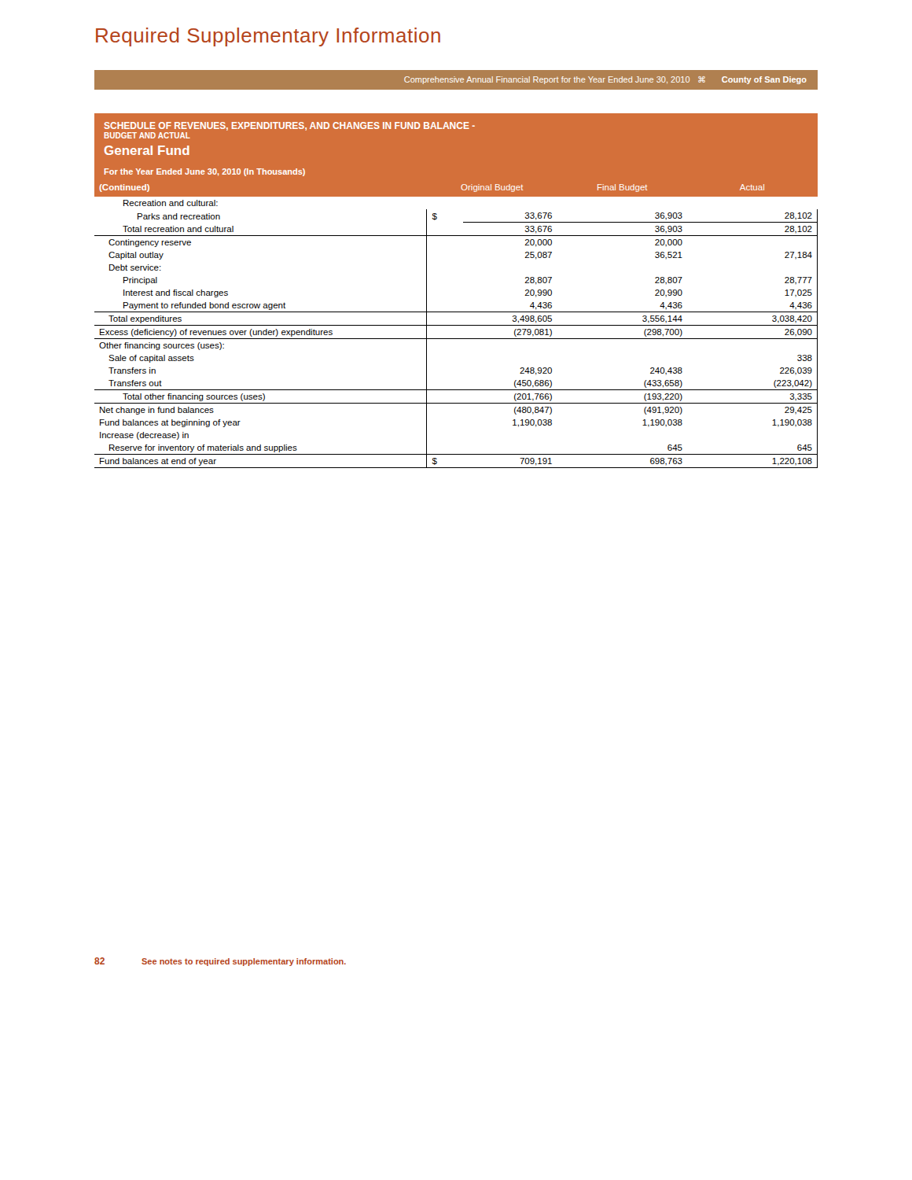Required Supplementary Information
Comprehensive Annual Financial Report for the Year Ended June 30, 2010 ⌘ County of San Diego
SCHEDULE OF REVENUES, EXPENDITURES, AND CHANGES IN FUND BALANCE -
BUDGET AND ACTUAL
General Fund
For the Year Ended June 30, 2010 (In Thousands)
| (Continued) | Original Budget | Final Budget | Actual |
| --- | --- | --- | --- |
| Recreation and cultural: | | | | |
| Parks and recreation | $ | 33,676 | 36,903 | 28,102 |
| Total recreation and cultural | | 33,676 | 36,903 | 28,102 |
| Contingency reserve | | 20,000 | 20,000 | |
| Capital outlay | | 25,087 | 36,521 | 27,184 |
| Debt service: | | | | |
| Principal | | 28,807 | 28,807 | 28,777 |
| Interest and fiscal charges | | 20,990 | 20,990 | 17,025 |
| Payment to refunded bond escrow agent | | 4,436 | 4,436 | 4,436 |
| Total expenditures | | 3,498,605 | 3,556,144 | 3,038,420 |
| Excess (deficiency) of revenues over (under) expenditures | | (279,081) | (298,700) | 26,090 |
| Other financing sources (uses): | | | | |
| Sale of capital assets | | | | 338 |
| Transfers in | | 248,920 | 240,438 | 226,039 |
| Transfers out | | (450,686) | (433,658) | (223,042) |
| Total other financing sources (uses) | | (201,766) | (193,220) | 3,335 |
| Net change in fund balances | | (480,847) | (491,920) | 29,425 |
| Fund balances at beginning of year | | 1,190,038 | 1,190,038 | 1,190,038 |
| Increase (decrease) in | | | | |
| Reserve for inventory of materials and supplies | | | 645 | 645 |
| Fund balances at end of year | $ | 709,191 | 698,763 | 1,220,108 |
82
See notes to required supplementary information.